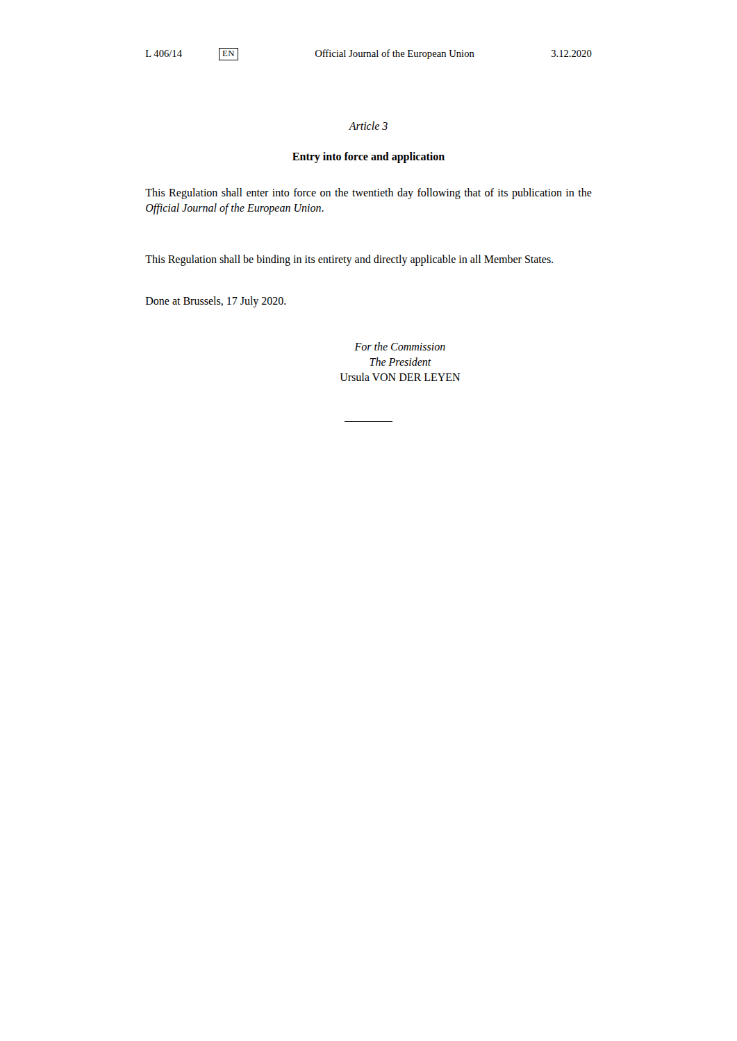L 406/14 EN
Official Journal of the European Union
3.12.2020
Article 3
Entry into force and application
This Regulation shall enter into force on the twentieth day following that of its publication in the Official Journal of the European Union.
This Regulation shall be binding in its entirety and directly applicable in all Member States.
Done at Brussels, 17 July 2020.
For the Commission
The President
Ursula VON DER LEYEN